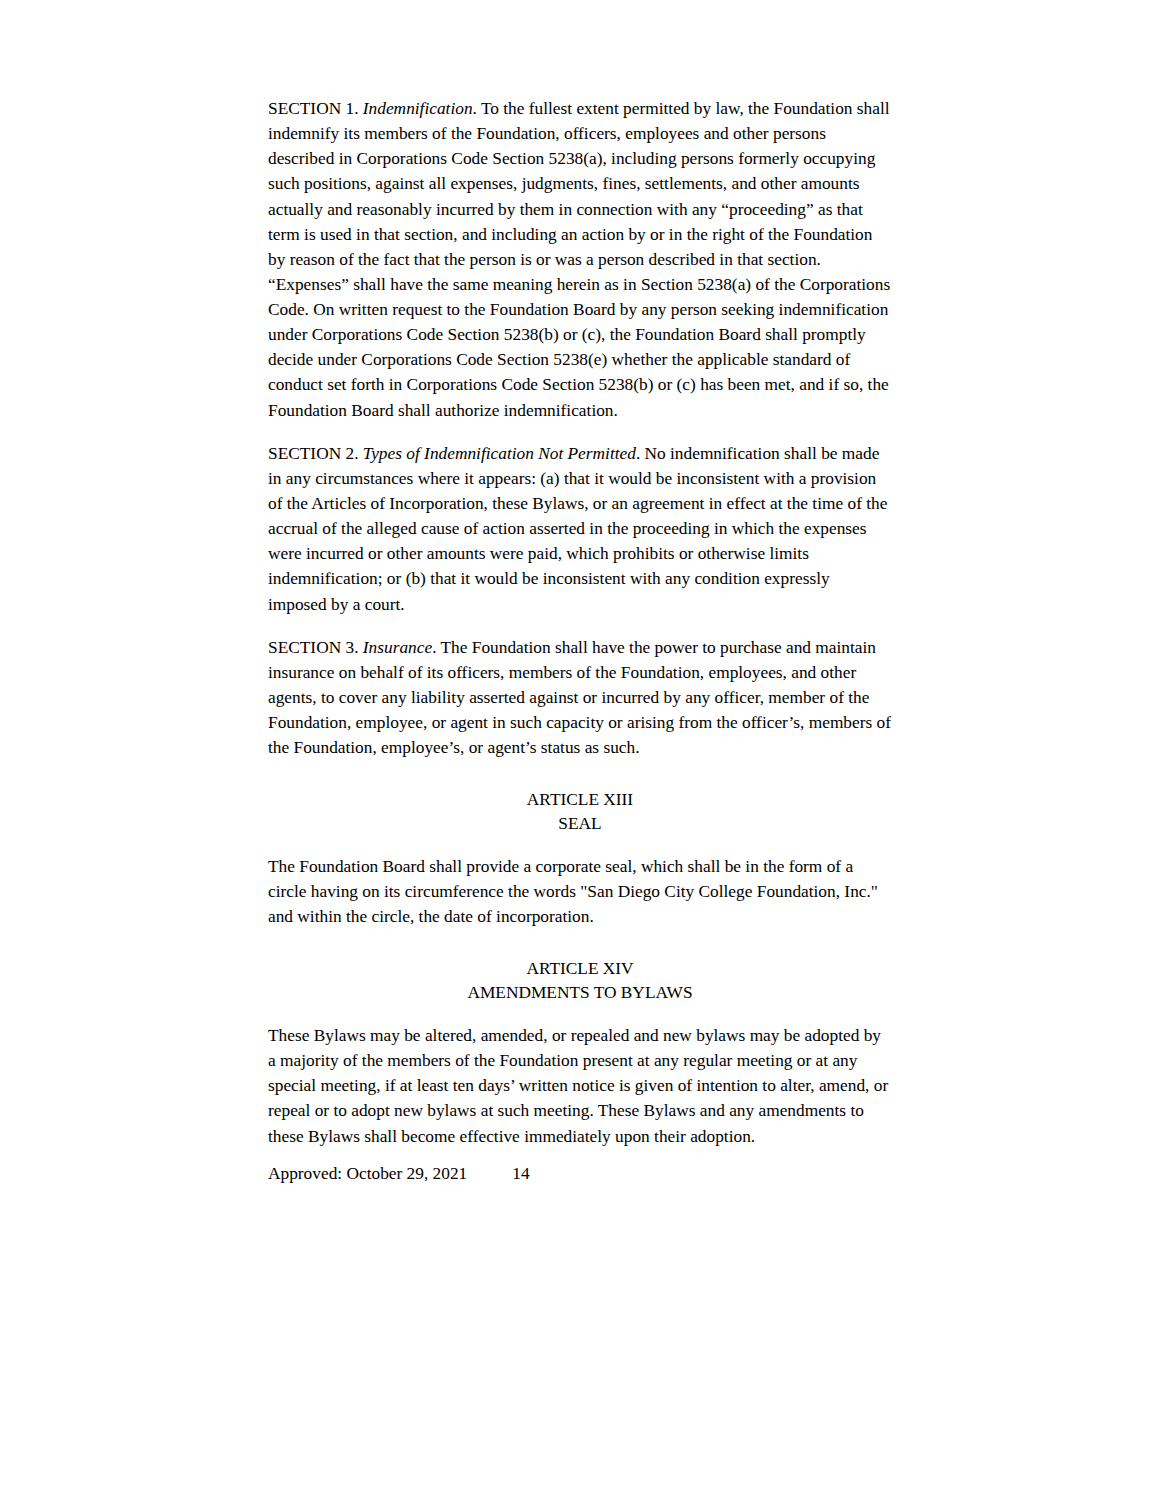SECTION 1. Indemnification. To the fullest extent permitted by law, the Foundation shall indemnify its members of the Foundation, officers, employees and other persons described in Corporations Code Section 5238(a), including persons formerly occupying such positions, against all expenses, judgments, fines, settlements, and other amounts actually and reasonably incurred by them in connection with any “proceeding” as that term is used in that section, and including an action by or in the right of the Foundation by reason of the fact that the person is or was a person described in that section. “Expenses” shall have the same meaning herein as in Section 5238(a) of the Corporations Code. On written request to the Foundation Board by any person seeking indemnification under Corporations Code Section 5238(b) or (c), the Foundation Board shall promptly decide under Corporations Code Section 5238(e) whether the applicable standard of conduct set forth in Corporations Code Section 5238(b) or (c) has been met, and if so, the Foundation Board shall authorize indemnification.
SECTION 2. Types of Indemnification Not Permitted. No indemnification shall be made in any circumstances where it appears: (a) that it would be inconsistent with a provision of the Articles of Incorporation, these Bylaws, or an agreement in effect at the time of the accrual of the alleged cause of action asserted in the proceeding in which the expenses were incurred or other amounts were paid, which prohibits or otherwise limits indemnification; or (b) that it would be inconsistent with any condition expressly imposed by a court.
SECTION 3. Insurance. The Foundation shall have the power to purchase and maintain insurance on behalf of its officers, members of the Foundation, employees, and other agents, to cover any liability asserted against or incurred by any officer, member of the Foundation, employee, or agent in such capacity or arising from the officer’s, members of the Foundation, employee’s, or agent’s status as such.
ARTICLE XIII SEAL
The Foundation Board shall provide a corporate seal, which shall be in the form of a circle having on its circumference the words "San Diego City College Foundation, Inc." and within the circle, the date of incorporation.
ARTICLE XIV AMENDMENTS TO BYLAWS
These Bylaws may be altered, amended, or repealed and new bylaws may be adopted by a majority of the members of the Foundation present at any regular meeting or at any special meeting, if at least ten days’ written notice is given of intention to alter, amend, or repeal or to adopt new bylaws at such meeting. These Bylaws and any amendments to these Bylaws shall become effective immediately upon their adoption.
Approved: October 29, 2021 14